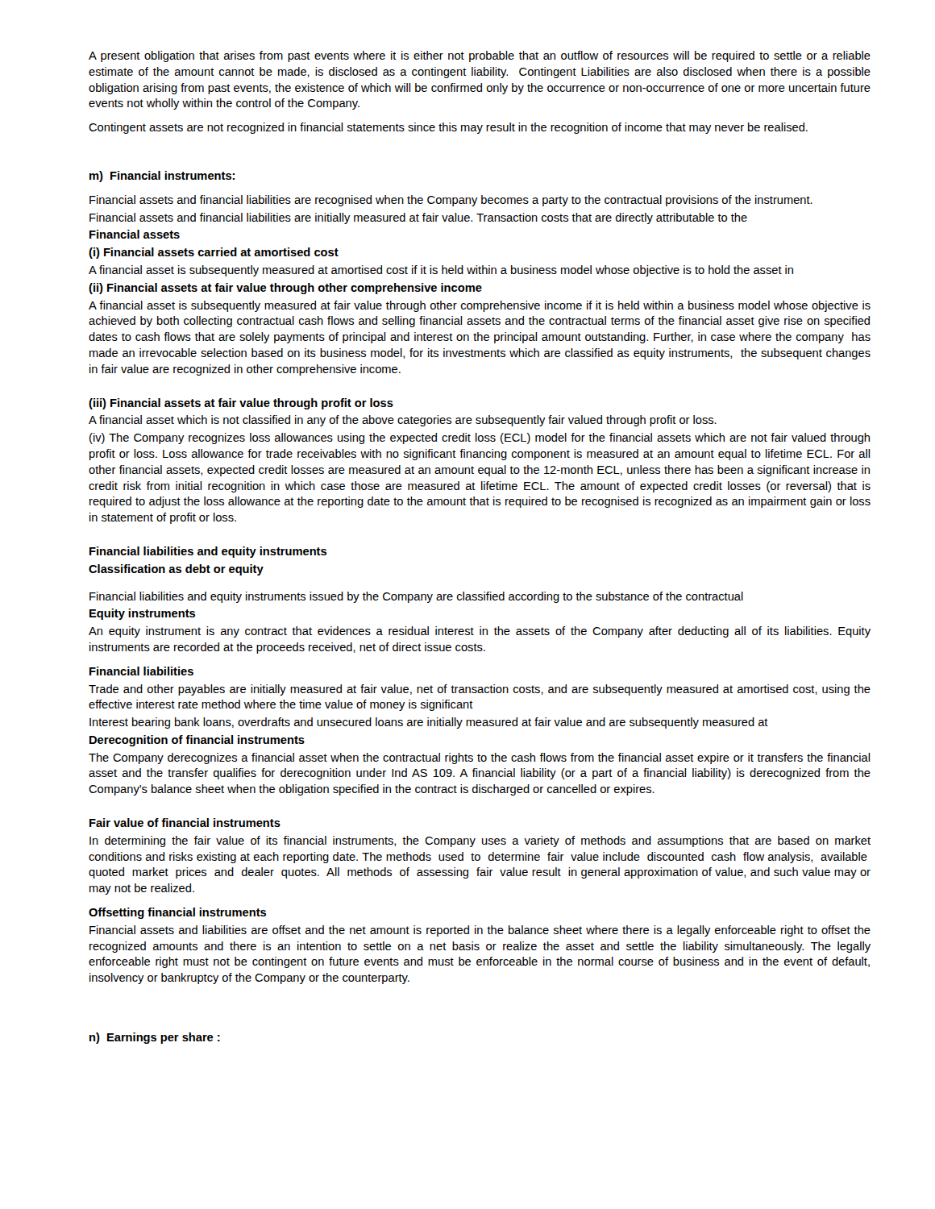A present obligation that arises from past events where it is either not probable that an outflow of resources will be required to settle or a reliable estimate of the amount cannot be made, is disclosed as a contingent liability. Contingent Liabilities are also disclosed when there is a possible obligation arising from past events, the existence of which will be confirmed only by the occurrence or non-occurrence of one or more uncertain future events not wholly within the control of the Company.
Contingent assets are not recognized in financial statements since this may result in the recognition of income that may never be realised.
m) Financial instruments:
Financial assets and financial liabilities are recognised when the Company becomes a party to the contractual provisions of the instrument.
Financial assets and financial liabilities are initially measured at fair value. Transaction costs that are directly attributable to the
Financial assets
(i) Financial assets carried at amortised cost
A financial asset is subsequently measured at amortised cost if it is held within a business model whose objective is to hold the asset in
(ii) Financial assets at fair value through other comprehensive income
A financial asset is subsequently measured at fair value through other comprehensive income if it is held within a business model whose objective is achieved by both collecting contractual cash flows and selling financial assets and the contractual terms of the financial asset give rise on specified dates to cash flows that are solely payments of principal and interest on the principal amount outstanding. Further, in case where the company has made an irrevocable selection based on its business model, for its investments which are classified as equity instruments, the subsequent changes in fair value are recognized in other comprehensive income.
(iii) Financial assets at fair value through profit or loss
A financial asset which is not classified in any of the above categories are subsequently fair valued through profit or loss.
(iv) The Company recognizes loss allowances using the expected credit loss (ECL) model for the financial assets which are not fair valued through profit or loss. Loss allowance for trade receivables with no significant financing component is measured at an amount equal to lifetime ECL. For all other financial assets, expected credit losses are measured at an amount equal to the 12-month ECL, unless there has been a significant increase in credit risk from initial recognition in which case those are measured at lifetime ECL. The amount of expected credit losses (or reversal) that is required to adjust the loss allowance at the reporting date to the amount that is required to be recognised is recognized as an impairment gain or loss in statement of profit or loss.
Financial liabilities and equity instruments
Classification as debt or equity
Financial liabilities and equity instruments issued by the Company are classified according to the substance of the contractual
Equity instruments
An equity instrument is any contract that evidences a residual interest in the assets of the Company after deducting all of its liabilities. Equity instruments are recorded at the proceeds received, net of direct issue costs.
Financial liabilities
Trade and other payables are initially measured at fair value, net of transaction costs, and are subsequently measured at amortised cost, using the effective interest rate method where the time value of money is significant
Interest bearing bank loans, overdrafts and unsecured loans are initially measured at fair value and are subsequently measured at
Derecognition of financial instruments
The Company derecognizes a financial asset when the contractual rights to the cash flows from the financial asset expire or it transfers the financial asset and the transfer qualifies for derecognition under Ind AS 109. A financial liability (or a part of a financial liability) is derecognized from the Company's balance sheet when the obligation specified in the contract is discharged or cancelled or expires.
Fair value of financial instruments
In determining the fair value of its financial instruments, the Company uses a variety of methods and assumptions that are based on market conditions and risks existing at each reporting date. The methods used to determine fair value include discounted cash flow analysis, available quoted market prices and dealer quotes. All methods of assessing fair value result in general approximation of value, and such value may or may not be realized.
Offsetting financial instruments
Financial assets and liabilities are offset and the net amount is reported in the balance sheet where there is a legally enforceable right to offset the recognized amounts and there is an intention to settle on a net basis or realize the asset and settle the liability simultaneously. The legally enforceable right must not be contingent on future events and must be enforceable in the normal course of business and in the event of default, insolvency or bankruptcy of the Company or the counterparty.
n) Earnings per share :